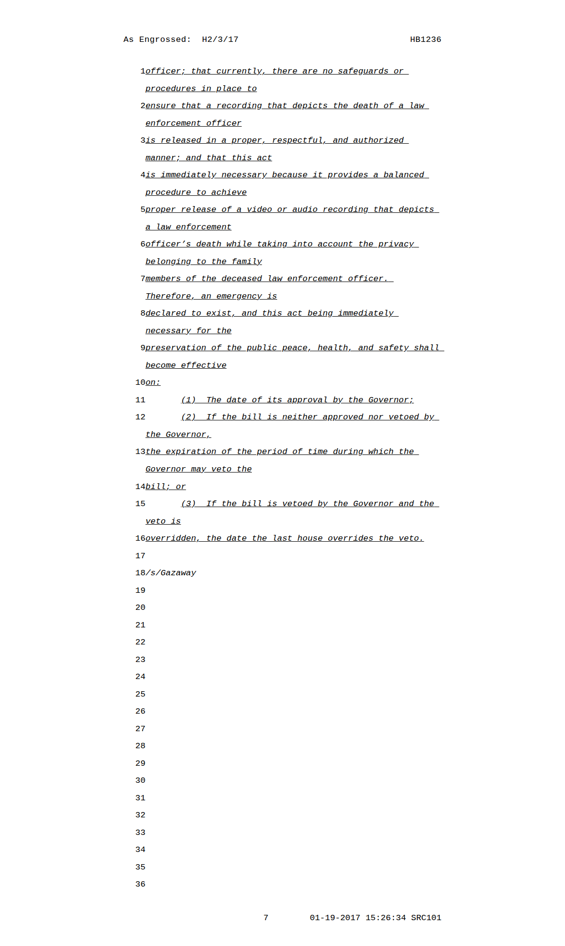As Engrossed: H2/3/17
HB1236
| 1 | officer; that currently, there are no safeguards or procedures in place to |
| 2 | ensure that a recording that depicts the death of a law enforcement officer |
| 3 | is released in a proper, respectful, and authorized manner; and that this act |
| 4 | is immediately necessary because it provides a balanced procedure to achieve |
| 5 | proper release of a video or audio recording that depicts a law enforcement |
| 6 | officer’s death while taking into account the privacy belonging to the family |
| 7 | members of the deceased law enforcement officer. Therefore, an emergency is |
| 8 | declared to exist, and this act being immediately necessary for the |
| 9 | preservation of the public peace, health, and safety shall become effective |
| 10 | on: |
| 11 | (1) The date of its approval by the Governor; |
| 12 | (2) If the bill is neither approved nor vetoed by the Governor, |
| 13 | the expiration of the period of time during which the Governor may veto the |
| 14 | bill; or |
| 15 | (3) If the bill is vetoed by the Governor and the veto is |
| 16 | overridden, the date the last house overrides the veto. |
| 17 | |
| 18 | /s/Gazaway |
| 19 | |
| 20 | |
| 21 | |
| 22 | |
| 23 | |
| 24 | |
| 25 | |
| 26 | |
| 27 | |
| 28 | |
| 29 | |
| 30 | |
| 31 | |
| 32 | |
| 33 | |
| 34 | |
| 35 | |
| 36 | |
7
01-19-2017 15:26:34 SRC101